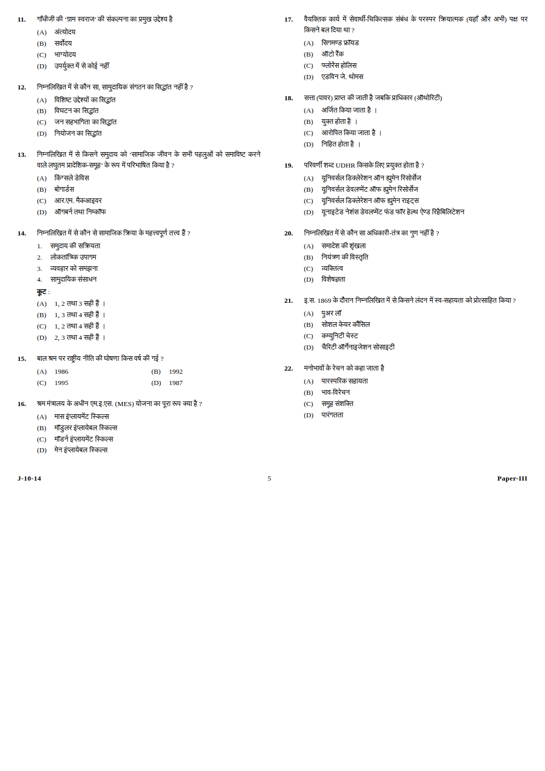11.
गाँधीजी की ‘ग्राम स्वराज’ की संकल्पना का प्रमुख उद्देश्य है
(A) अंत्योदय
(B) सर्वोदय
(C) भाग्योदय
(D) उपर्युक्त में से कोई नहीं
12.
निम्नलिखित में से कौन सा, सामुदायिक संगठन का सिद्धांत नहीं है ?
(A) विशिष्ट उद्देश्यों का सिद्धांत
(B) विघटन का सिद्धांत
(C) जन सहभागिता का सिद्धांत
(D) नियोजन का सिद्धांत
13.
निम्नलिखित में से किसने समुदाय को ‘सामाजिक जीवन के सभी पहलुओं को समाविष्ट करने वाले लघुतम प्रादेशिक-समूह’ के रूप में परिभाषित किया है ?
(A) किंग्सले डेविस
(B) बोगार्डस
(C) आर.एम. मैकआइवर
(D) ऑगबर्न तथा निम्कॉफ
14.
निम्नलिखित में से कौन से सामाजिक क्रिया के महत्त्वपूर्ण तत्त्व हैं ?
1. समुदाय की सक्रियता
2. लोकतांत्रिक उपागम
3. व्यवहार को समझना
4. सामुदायिक संसाधन
कूट :
(A) 1, 2 तथा 3 सही हैं ।
(B) 1, 3 तथा 4 सही हैं ।
(C) 1, 2 तथा 4 सही हैं ।
(D) 2, 3 तथा 4 सही हैं ।
15.
बाल श्रम पर राष्ट्रीय नीति की घोषणा किस वर्ष की गई ?
(A) 1986
(B) 1992
(C) 1995
(D) 1987
16.
श्रम मंत्रालय के अधीन एम.इ.एस. (MES) योजना का पूरा रूप क्या है ?
(A) मास इंप्लायमेंट स्किल्स
(B) मॉडुलर इंप्लायेबल स्किल्स
(C) मॉडर्न इंप्लायमेंट स्किल्स
(D) मेन इंप्लायेबल स्किल्स
17.
वैयक्तिक कार्य में सेवार्थी-चिकित्सक संबंध के परस्पर क्रियात्मक (यहाँ और अभी) पक्ष पर किसने बल दिया था ?
(A) सिगमण्ड फ्रॉयड
(B) ऑटो रैंक
(C) फ्लोरेंस होलिस
(D) एडविन जे. थोमस
18.
सत्ता (पावर) प्राप्त की जाती है जबकि प्राधिकार (ऑथोरिटी)
(A) अर्जित किया जाता है ।
(B) युक्त होता है ।
(C) आरोपित किया जाता है ।
(D) निहित होता है ।
19.
परिवर्णी शब्द UDHR किसके लिए प्रयुक्त होता है ?
(A) यूनिवर्सल डिक्लेरेशन ऑन ह्युमेन रिसोर्सेज
(B) यूनिवर्सल डेवलप्मेंट ऑफ ह्युमेन रिसोर्सेज
(C) यूनिवर्सल डिक्लेरेशन ऑफ ह्युमेन राइट्स
(D) यूनाइटेड नेशंस डेवलप्मेंट फंड फॉर हेल्थ ऐण्ड रिहैबिलिटेशन
20.
निम्नलिखित में से कौन सा अधिकारी-तंत्र का गुण नहीं है ?
(A) समादेश की शृंखला
(B) नियंत्रण की विस्तृति
(C) व्यक्तित्व
(D) विशेषज्ञता
21.
इ.स. 1869 के दौरान निम्नलिखित में से किसने लंदन में स्व-सहायता को प्रोत्साहित किया ?
(A) पुअर लॉ
(B) सोशल केयर कौंसिल
(C) कम्युनिटी चेस्ट
(D) चैरिटी ऑर्गेनाइजेशन सोसाइटी
22.
मनोभावों के रेचन को कहा जाता है
(A) पारस्परिक सहायता
(B) भाव-विरेचन
(C) समूह संशक्ति
(D) पारंगतता
J-10-14
5
Paper-III